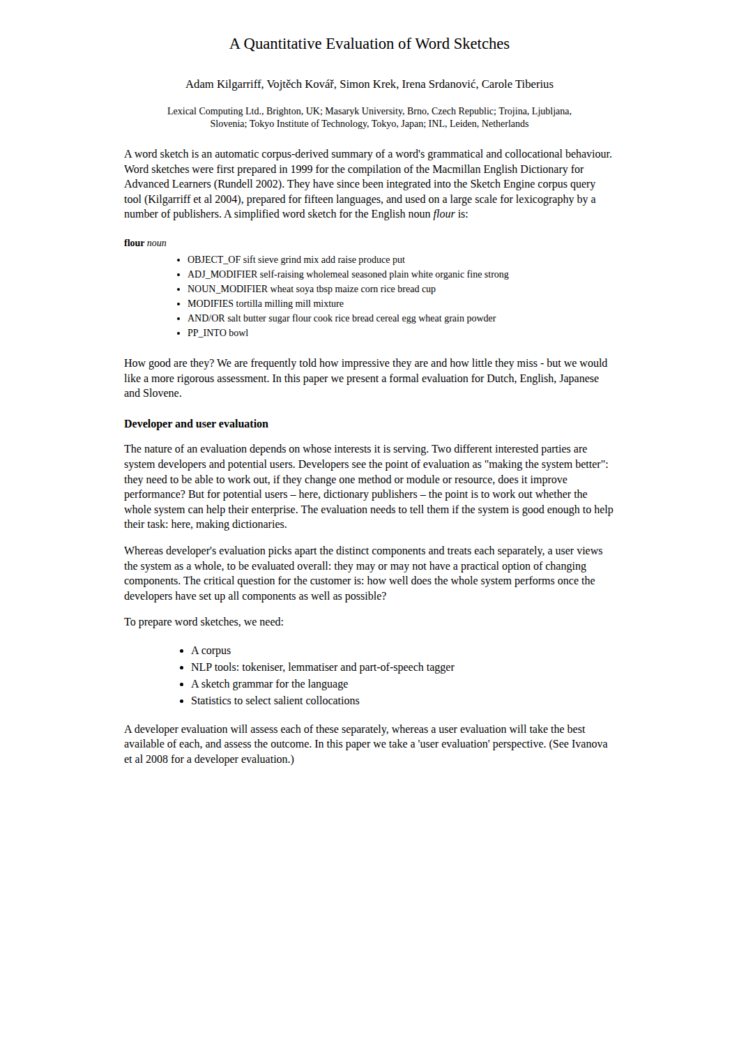A Quantitative Evaluation of Word Sketches
Adam Kilgarriff, Vojtěch Kovář, Simon Krek, Irena Srdanović, Carole Tiberius
Lexical Computing Ltd., Brighton, UK; Masaryk University, Brno, Czech Republic; Trojina, Ljubljana, Slovenia; Tokyo Institute of Technology, Tokyo, Japan; INL, Leiden, Netherlands
A word sketch is an automatic corpus-derived summary of a word's grammatical and collocational behaviour. Word sketches were first prepared in 1999 for the compilation of the Macmillan English Dictionary for Advanced Learners (Rundell 2002). They have since been integrated into the Sketch Engine corpus query tool (Kilgarriff et al 2004), prepared for fifteen languages, and used on a large scale for lexicography by a number of publishers. A simplified word sketch for the English noun flour is:
flour noun
OBJECT_OF sift sieve grind mix add raise produce put
ADJ_MODIFIER self-raising wholemeal seasoned plain white organic fine strong
NOUN_MODIFIER wheat soya tbsp maize corn rice bread cup
MODIFIES tortilla milling mill mixture
AND/OR salt butter sugar flour cook rice bread cereal egg wheat grain powder
PP_INTO bowl
How good are they? We are frequently told how impressive they are and how little they miss - but we would like a more rigorous assessment. In this paper we present a formal evaluation for Dutch, English, Japanese and Slovene.
Developer and user evaluation
The nature of an evaluation depends on whose interests it is serving. Two different interested parties are system developers and potential users. Developers see the point of evaluation as "making the system better": they need to be able to work out, if they change one method or module or resource, does it improve performance? But for potential users – here, dictionary publishers – the point is to work out whether the whole system can help their enterprise. The evaluation needs to tell them if the system is good enough to help their task: here, making dictionaries.
Whereas developer's evaluation picks apart the distinct components and treats each separately, a user views the system as a whole, to be evaluated overall: they may or may not have a practical option of changing components. The critical question for the customer is: how well does the whole system performs once the developers have set up all components as well as possible?
To prepare word sketches, we need:
A corpus
NLP tools: tokeniser, lemmatiser and part-of-speech tagger
A sketch grammar for the language
Statistics to select salient collocations
A developer evaluation will assess each of these separately, whereas a user evaluation will take the best available of each, and assess the outcome. In this paper we take a 'user evaluation' perspective. (See Ivanova et al 2008 for a developer evaluation.)